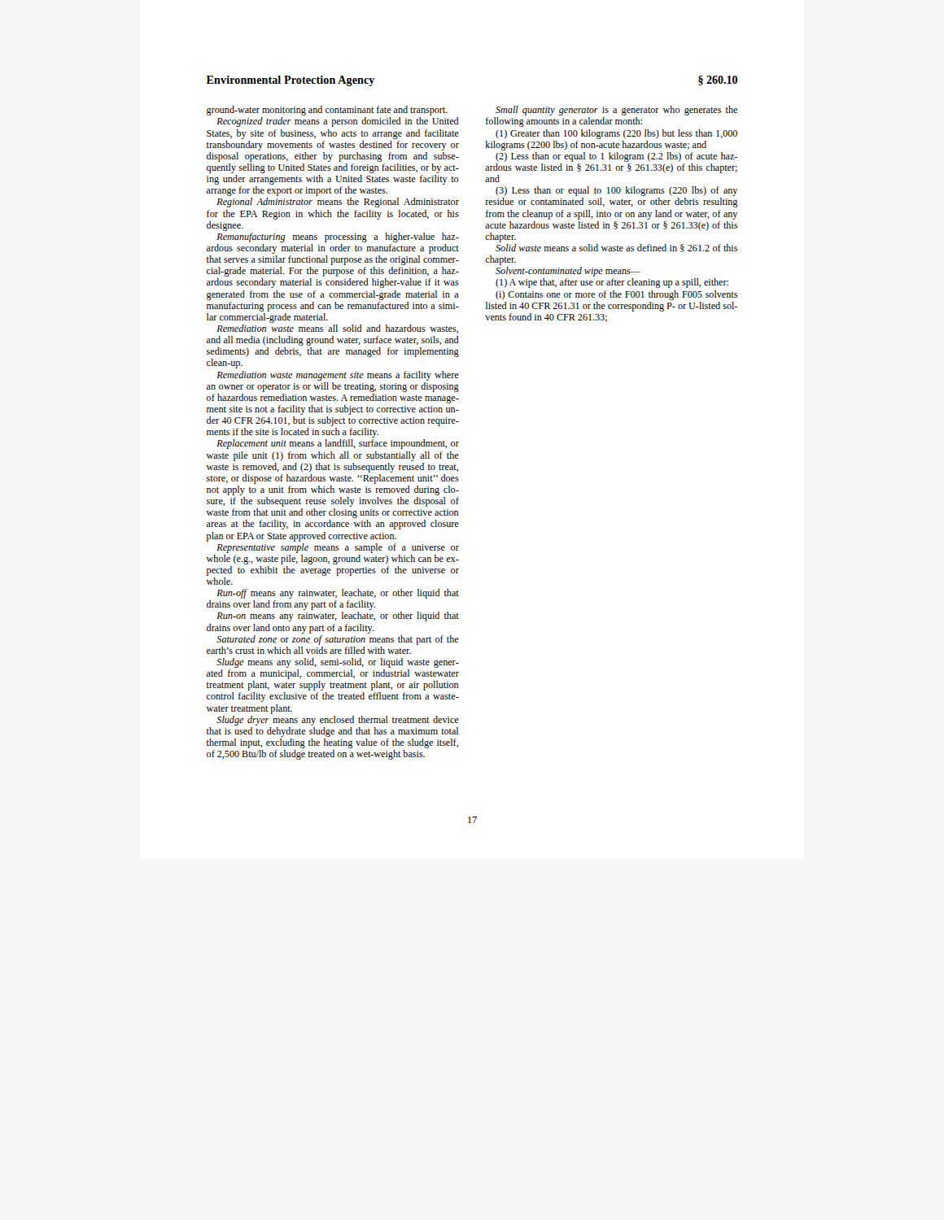Environmental Protection Agency § 260.10
ground-water monitoring and contaminant fate and transport.
Recognized trader means a person domiciled in the United States, by site of business, who acts to arrange and facilitate transboundary movements of wastes destined for recovery or disposal operations, either by purchasing from and subsequently selling to United States and foreign facilities, or by acting under arrangements with a United States waste facility to arrange for the export or import of the wastes.
Regional Administrator means the Regional Administrator for the EPA Region in which the facility is located, or his designee.
Remanufacturing means processing a higher-value hazardous secondary material in order to manufacture a product that serves a similar functional purpose as the original commercial-grade material. For the purpose of this definition, a hazardous secondary material is considered higher-value if it was generated from the use of a commercial-grade material in a manufacturing process and can be remanufactured into a similar commercial-grade material.
Remediation waste means all solid and hazardous wastes, and all media (including ground water, surface water, soils, and sediments) and debris, that are managed for implementing clean-up.
Remediation waste management site means a facility where an owner or operator is or will be treating, storing or disposing of hazardous remediation wastes. A remediation waste management site is not a facility that is subject to corrective action under 40 CFR 264.101, but is subject to corrective action requirements if the site is located in such a facility.
Replacement unit means a landfill, surface impoundment, or waste pile unit (1) from which all or substantially all of the waste is removed, and (2) that is subsequently reused to treat, store, or dispose of hazardous waste. ‘‘Replacement unit’’ does not apply to a unit from which waste is removed during closure, if the subsequent reuse solely involves the disposal of waste from that unit and other closing units or corrective action areas at the facility, in accordance with an approved closure plan or EPA or State approved corrective action.
Representative sample means a sample of a universe or whole (e.g., waste pile, lagoon, ground water) which can be expected to exhibit the average properties of the universe or whole.
Run-off means any rainwater, leachate, or other liquid that drains over land from any part of a facility.
Run-on means any rainwater, leachate, or other liquid that drains over land onto any part of a facility.
Saturated zone or zone of saturation means that part of the earth’s crust in which all voids are filled with water.
Sludge means any solid, semi-solid, or liquid waste generated from a municipal, commercial, or industrial wastewater treatment plant, water supply treatment plant, or air pollution control facility exclusive of the treated effluent from a wastewater treatment plant.
Sludge dryer means any enclosed thermal treatment device that is used to dehydrate sludge and that has a maximum total thermal input, excluding the heating value of the sludge itself, of 2,500 Btu/lb of sludge treated on a wet-weight basis.
Small quantity generator is a generator who generates the following amounts in a calendar month:
(1) Greater than 100 kilograms (220 lbs) but less than 1,000 kilograms (2200 lbs) of non-acute hazardous waste; and
(2) Less than or equal to 1 kilogram (2.2 lbs) of acute hazardous waste listed in § 261.31 or § 261.33(e) of this chapter; and
(3) Less than or equal to 100 kilograms (220 lbs) of any residue or contaminated soil, water, or other debris resulting from the cleanup of a spill, into or on any land or water, of any acute hazardous waste listed in § 261.31 or § 261.33(e) of this chapter.
Solid waste means a solid waste as defined in § 261.2 of this chapter.
Solvent-contaminated wipe means—
(1) A wipe that, after use or after cleaning up a spill, either:
(i) Contains one or more of the F001 through F005 solvents listed in 40 CFR 261.31 or the corresponding P- or U-listed solvents found in 40 CFR 261.33;
17